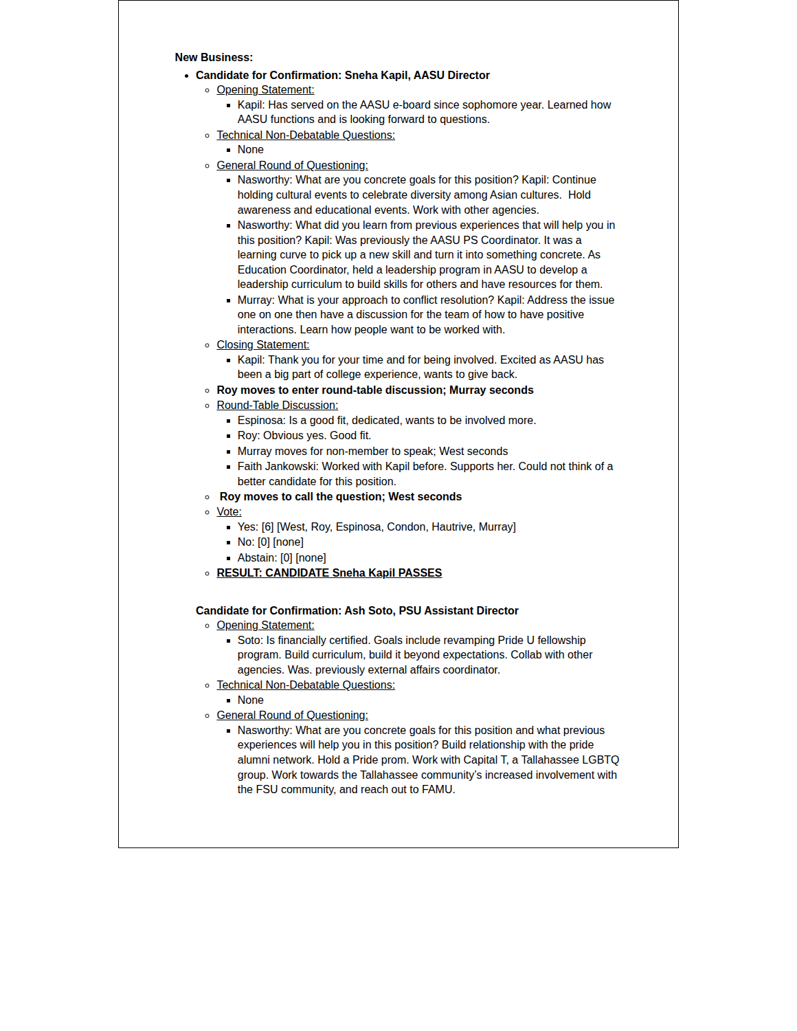New Business:
Candidate for Confirmation: Sneha Kapil, AASU Director
Opening Statement:
Kapil: Has served on the AASU e-board since sophomore year. Learned how AASU functions and is looking forward to questions.
Technical Non-Debatable Questions:
None
General Round of Questioning:
Nasworthy: What are you concrete goals for this position? Kapil: Continue holding cultural events to celebrate diversity among Asian cultures. Hold awareness and educational events. Work with other agencies.
Nasworthy: What did you learn from previous experiences that will help you in this position? Kapil: Was previously the AASU PS Coordinator. It was a learning curve to pick up a new skill and turn it into something concrete. As Education Coordinator, held a leadership program in AASU to develop a leadership curriculum to build skills for others and have resources for them.
Murray: What is your approach to conflict resolution? Kapil: Address the issue one on one then have a discussion for the team of how to have positive interactions. Learn how people want to be worked with.
Closing Statement:
Kapil: Thank you for your time and for being involved. Excited as AASU has been a big part of college experience, wants to give back.
Roy moves to enter round-table discussion; Murray seconds
Round-Table Discussion:
Espinosa: Is a good fit, dedicated, wants to be involved more.
Roy: Obvious yes. Good fit.
Murray moves for non-member to speak; West seconds
Faith Jankowski: Worked with Kapil before. Supports her. Could not think of a better candidate for this position.
Roy moves to call the question; West seconds
Vote:
Yes: [6] [West, Roy, Espinosa, Condon, Hautrive, Murray]
No: [0] [none]
Abstain: [0] [none]
RESULT: CANDIDATE Sneha Kapil PASSES
Candidate for Confirmation: Ash Soto, PSU Assistant Director
Opening Statement:
Soto: Is financially certified. Goals include revamping Pride U fellowship program. Build curriculum, build it beyond expectations. Collab with other agencies. Was. previously external affairs coordinator.
Technical Non-Debatable Questions:
None
General Round of Questioning:
Nasworthy: What are you concrete goals for this position and what previous experiences will help you in this position? Build relationship with the pride alumni network. Hold a Pride prom. Work with Capital T, a Tallahassee LGBTQ group. Work towards the Tallahassee community’s increased involvement with the FSU community, and reach out to FAMU.